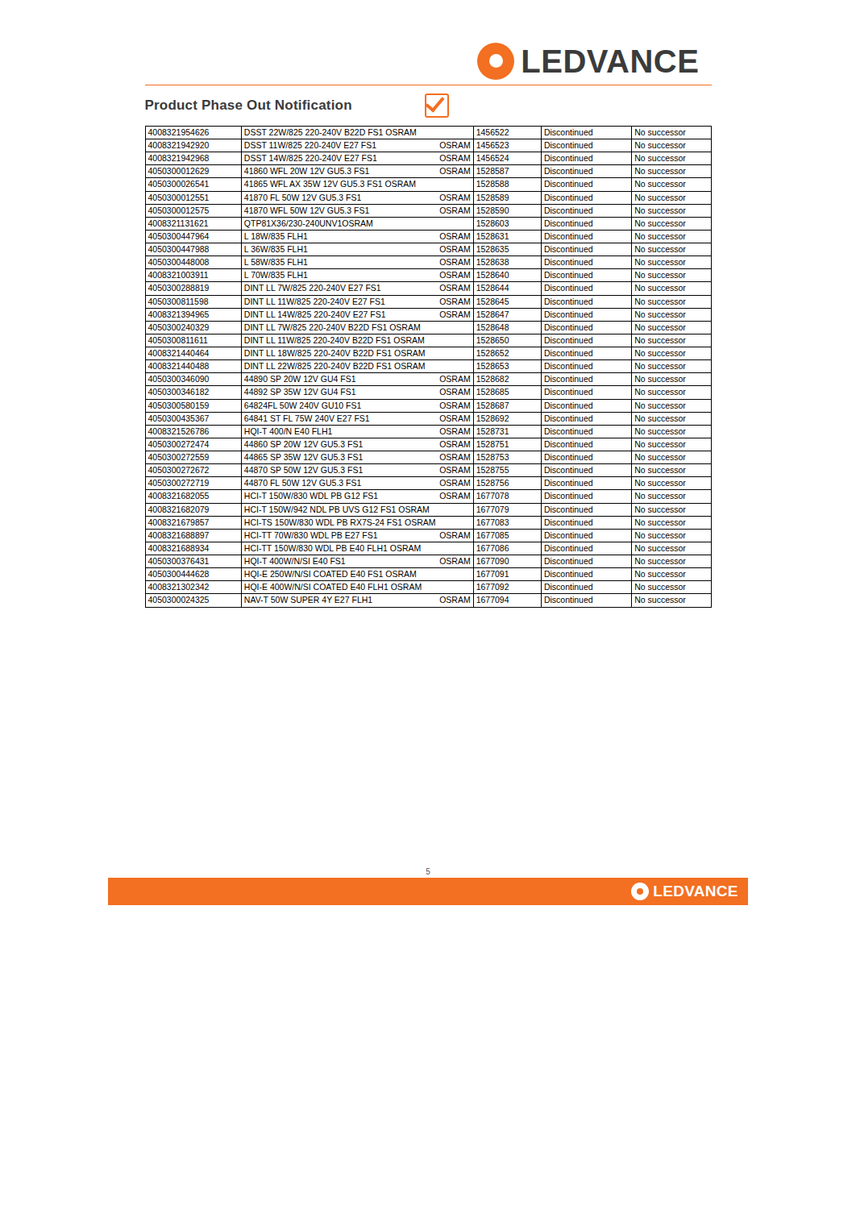LEDVANCE
Product Phase Out Notification
| 4008321954626 | DSST 22W/825 220-240V B22D FS1 OSRAM | 1456522 | Discontinued | No successor |
| 4008321942920 | DSST 11W/825 220-240V E27 FS1 OSRAM | 1456523 | Discontinued | No successor |
| 4008321942968 | DSST 14W/825 220-240V E27 FS1 OSRAM | 1456524 | Discontinued | No successor |
| 4050300012629 | 41860 WFL 20W 12V GU5.3 FS1 OSRAM | 1528587 | Discontinued | No successor |
| 4050300026541 | 41865 WFL AX 35W 12V GU5.3 FS1 OSRAM | 1528588 | Discontinued | No successor |
| 4050300012551 | 41870 FL 50W 12V GU5.3 FS1 OSRAM | 1528589 | Discontinued | No successor |
| 4050300012575 | 41870 WFL 50W 12V GU5.3 FS1 OSRAM | 1528590 | Discontinued | No successor |
| 4008321131621 | QTP81X36/230-240UNV1OSRAM | 1528603 | Discontinued | No successor |
| 4050300447964 | L 18W/835 FLH1 OSRAM | 1528631 | Discontinued | No successor |
| 4050300447988 | L 36W/835 FLH1 OSRAM | 1528635 | Discontinued | No successor |
| 4050300448008 | L 58W/835 FLH1 OSRAM | 1528638 | Discontinued | No successor |
| 4008321003911 | L 70W/835 FLH1 OSRAM | 1528640 | Discontinued | No successor |
| 4050300288819 | DINT LL 7W/825 220-240V E27 FS1 OSRAM | 1528644 | Discontinued | No successor |
| 4050300811598 | DINT LL 11W/825 220-240V E27 FS1 OSRAM | 1528645 | Discontinued | No successor |
| 4008321394965 | DINT LL 14W/825 220-240V E27 FS1 OSRAM | 1528647 | Discontinued | No successor |
| 4050300240329 | DINT LL 7W/825 220-240V B22D FS1 OSRAM | 1528648 | Discontinued | No successor |
| 4050300811611 | DINT LL 11W/825 220-240V B22D FS1 OSRAM | 1528650 | Discontinued | No successor |
| 4008321440464 | DINT LL 18W/825 220-240V B22D FS1 OSRAM | 1528652 | Discontinued | No successor |
| 4008321440488 | DINT LL 22W/825 220-240V B22D FS1 OSRAM | 1528653 | Discontinued | No successor |
| 4050300346090 | 44890 SP 20W 12V GU4 FS1 OSRAM | 1528682 | Discontinued | No successor |
| 4050300346182 | 44892 SP 35W 12V GU4 FS1 OSRAM | 1528685 | Discontinued | No successor |
| 4050300580159 | 64824FL 50W 240V GU10 FS1 OSRAM | 1528687 | Discontinued | No successor |
| 4050300435367 | 64841 ST FL 75W 240V E27 FS1 OSRAM | 1528692 | Discontinued | No successor |
| 4008321526786 | HQI-T 400/N E40 FLH1 OSRAM | 1528731 | Discontinued | No successor |
| 4050300272474 | 44860 SP 20W 12V GU5.3 FS1 OSRAM | 1528751 | Discontinued | No successor |
| 4050300272559 | 44865 SP 35W 12V GU5.3 FS1 OSRAM | 1528753 | Discontinued | No successor |
| 4050300272672 | 44870 SP 50W 12V GU5.3 FS1 OSRAM | 1528755 | Discontinued | No successor |
| 4050300272719 | 44870 FL 50W 12V GU5.3 FS1 OSRAM | 1528756 | Discontinued | No successor |
| 4008321682055 | HCI-T 150W/830 WDL PB G12 FS1 OSRAM | 1677078 | Discontinued | No successor |
| 4008321682079 | HCI-T 150W/942 NDL PB UVS G12 FS1 OSRAM | 1677079 | Discontinued | No successor |
| 4008321679857 | HCI-TS 150W/830 WDL PB RX7S-24 FS1 OSRAM | 1677083 | Discontinued | No successor |
| 4008321688897 | HCI-TT 70W/830 WDL PB E27 FS1 OSRAM | 1677085 | Discontinued | No successor |
| 4008321688934 | HCI-TT 150W/830 WDL PB E40 FLH1 OSRAM | 1677086 | Discontinued | No successor |
| 4050300376431 | HQI-T 400W/N/SI E40 FS1 OSRAM | 1677090 | Discontinued | No successor |
| 4050300444628 | HQI-E 250W/N/SI COATED E40 FS1 OSRAM | 1677091 | Discontinued | No successor |
| 4008321302342 | HQI-E 400W/N/SI COATED E40 FLH1 OSRAM | 1677092 | Discontinued | No successor |
| 4050300024325 | NAV-T 50W SUPER 4Y E27 FLH1 OSRAM | 1677094 | Discontinued | No successor |
5
LEDVANCE